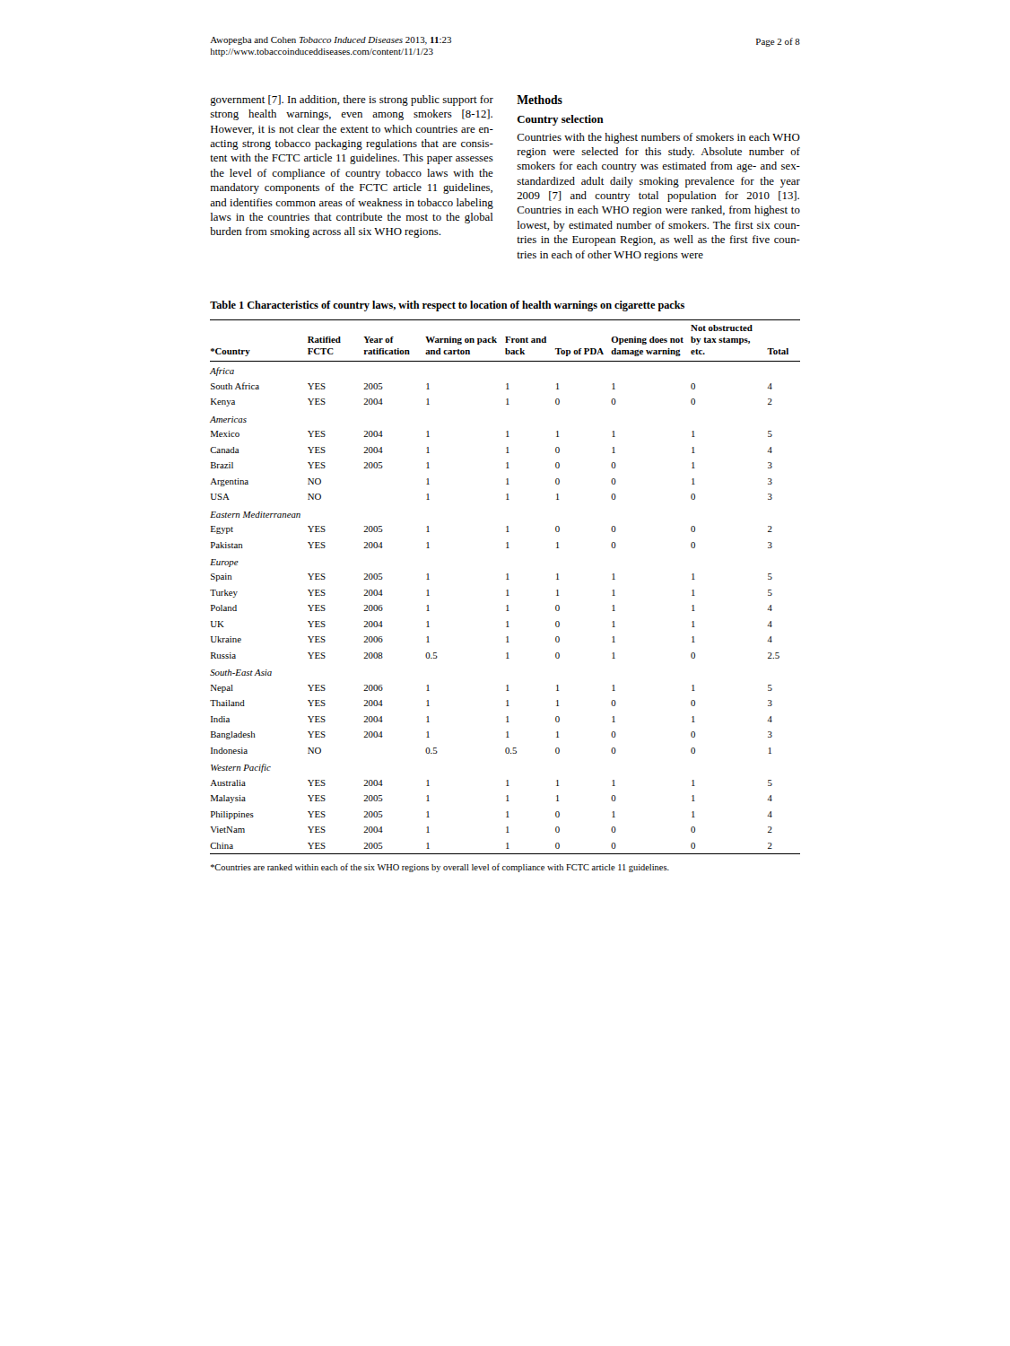Awopegba and Cohen Tobacco Induced Diseases 2013, 11:23
http://www.tobaccoinduceddiseases.com/content/11/1/23
Page 2 of 8
government [7]. In addition, there is strong public support for strong health warnings, even among smokers [8-12]. However, it is not clear the extent to which countries are enacting strong tobacco packaging regulations that are consistent with the FCTC article 11 guidelines. This paper assesses the level of compliance of country tobacco laws with the mandatory components of the FCTC article 11 guidelines, and identifies common areas of weakness in tobacco labeling laws in the countries that contribute the most to the global burden from smoking across all six WHO regions.
Methods
Country selection
Countries with the highest numbers of smokers in each WHO region were selected for this study. Absolute number of smokers for each country was estimated from age- and sex-standardized adult daily smoking prevalence for the year 2009 [7] and country total population for 2010 [13]. Countries in each WHO region were ranked, from highest to lowest, by estimated number of smokers. The first six countries in the European Region, as well as the first five countries in each of other WHO regions were
Table 1 Characteristics of country laws, with respect to location of health warnings on cigarette packs
| *Country | Ratified FCTC | Year of ratification | Warning on pack and carton | Front and back | Top of PDA | Opening does not damage warning | Not obstructed by tax stamps, etc. | Total |
| --- | --- | --- | --- | --- | --- | --- | --- | --- |
| Africa |
| South Africa | YES | 2005 | 1 | 1 | 1 | 1 | 0 | 4 |
| Kenya | YES | 2004 | 1 | 1 | 0 | 0 | 0 | 2 |
| Americas |
| Mexico | YES | 2004 | 1 | 1 | 1 | 1 | 1 | 5 |
| Canada | YES | 2004 | 1 | 1 | 0 | 1 | 1 | 4 |
| Brazil | YES | 2005 | 1 | 1 | 0 | 0 | 1 | 3 |
| Argentina | NO | | 1 | 1 | 0 | 0 | 1 | 3 |
| USA | NO | | 1 | 1 | 1 | 0 | 0 | 3 |
| Eastern Mediterranean |
| Egypt | YES | 2005 | 1 | 1 | 0 | 0 | 0 | 2 |
| Pakistan | YES | 2004 | 1 | 1 | 1 | 0 | 0 | 3 |
| Europe |
| Spain | YES | 2005 | 1 | 1 | 1 | 1 | 1 | 5 |
| Turkey | YES | 2004 | 1 | 1 | 1 | 1 | 1 | 5 |
| Poland | YES | 2006 | 1 | 1 | 0 | 1 | 1 | 4 |
| UK | YES | 2004 | 1 | 1 | 0 | 1 | 1 | 4 |
| Ukraine | YES | 2006 | 1 | 1 | 0 | 1 | 1 | 4 |
| Russia | YES | 2008 | 0.5 | 1 | 0 | 1 | 0 | 2.5 |
| South-East Asia |
| Nepal | YES | 2006 | 1 | 1 | 1 | 1 | 1 | 5 |
| Thailand | YES | 2004 | 1 | 1 | 1 | 0 | 0 | 3 |
| India | YES | 2004 | 1 | 1 | 0 | 1 | 1 | 4 |
| Bangladesh | YES | 2004 | 1 | 1 | 1 | 0 | 0 | 3 |
| Indonesia | NO | | 0.5 | 0.5 | 0 | 0 | 0 | 1 |
| Western Pacific |
| Australia | YES | 2004 | 1 | 1 | 1 | 1 | 1 | 5 |
| Malaysia | YES | 2005 | 1 | 1 | 1 | 0 | 1 | 4 |
| Philippines | YES | 2005 | 1 | 1 | 0 | 1 | 1 | 4 |
| VietNam | YES | 2004 | 1 | 1 | 0 | 0 | 0 | 2 |
| China | YES | 2005 | 1 | 1 | 0 | 0 | 0 | 2 |
*Countries are ranked within each of the six WHO regions by overall level of compliance with FCTC article 11 guidelines.